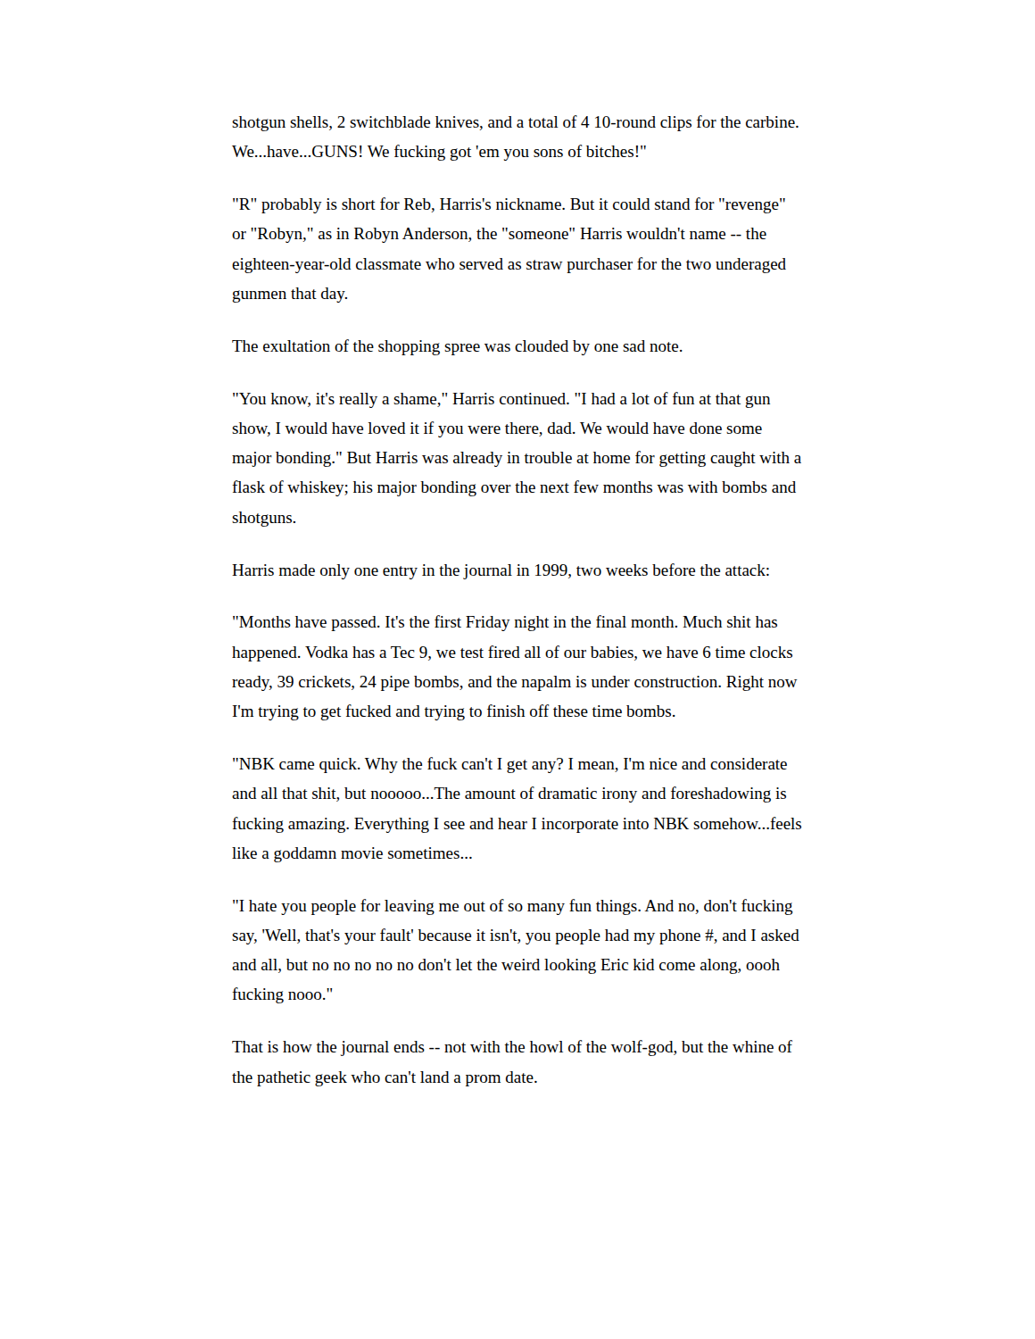shotgun shells, 2 switchblade knives, and a total of 4 10-round clips for the carbine. We...have...GUNS! We fucking got 'em you sons of bitches!"
"R" probably is short for Reb, Harris's nickname. But it could stand for "revenge" or "Robyn," as in Robyn Anderson, the "someone" Harris wouldn't name -- the eighteen-year-old classmate who served as straw purchaser for the two underaged gunmen that day.
The exultation of the shopping spree was clouded by one sad note.
"You know, it's really a shame," Harris continued. "I had a lot of fun at that gun show, I would have loved it if you were there, dad. We would have done some major bonding." But Harris was already in trouble at home for getting caught with a flask of whiskey; his major bonding over the next few months was with bombs and shotguns.
Harris made only one entry in the journal in 1999, two weeks before the attack:
"Months have passed. It's the first Friday night in the final month. Much shit has happened. Vodka has a Tec 9, we test fired all of our babies, we have 6 time clocks ready, 39 crickets, 24 pipe bombs, and the napalm is under construction. Right now I'm trying to get fucked and trying to finish off these time bombs.
"NBK came quick. Why the fuck can't I get any? I mean, I'm nice and considerate and all that shit, but nooooo...The amount of dramatic irony and foreshadowing is fucking amazing. Everything I see and hear I incorporate into NBK somehow...feels like a goddamn movie sometimes...
"I hate you people for leaving me out of so many fun things. And no, don't fucking say, 'Well, that's your fault' because it isn't, you people had my phone #, and I asked and all, but no no no no no don't let the weird looking Eric kid come along, oooh fucking nooo."
That is how the journal ends -- not with the howl of the wolf-god, but the whine of the pathetic geek who can't land a prom date.